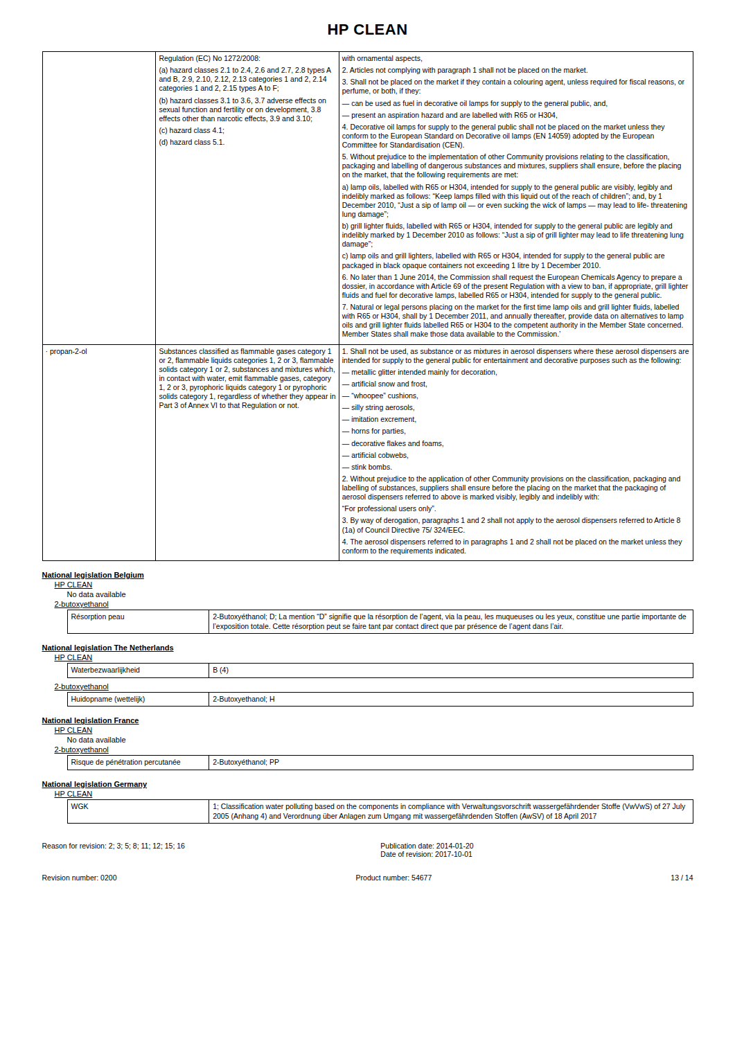HP CLEAN
| | Regulation (EC) No 1272/2008: (a) hazard classes 2.1 to 2.4, 2.6 and 2.7, 2.8 types A and B, 2.9, 2.10, 2.12, 2.13 categories 1 and 2, 2.14 categories 1 and 2, 2.15 types A to F; (b) hazard classes 3.1 to 3.6, 3.7 adverse effects on sexual function and fertility or on development, 3.8 effects other than narcotic effects, 3.9 and 3.10; (c) hazard class 4.1; (d) hazard class 5.1. | with ornamental aspects, 2. Articles not complying with paragraph 1 shall not be placed on the market. 3. Shall not be placed on the market if they contain a colouring agent, unless required for fiscal reasons, or perfume, or both, if they: — can be used as fuel in decorative oil lamps for supply to the general public, and, — present an aspiration hazard and are labelled with R65 or H304, 4. Decorative oil lamps for supply to the general public shall not be placed on the market unless they conform to the European Standard on Decorative oil lamps (EN 14059) adopted by the European Committee for Standardisation (CEN). 5. Without prejudice to the implementation of other Community provisions relating to the classification, packaging and labelling of dangerous substances and mixtures, suppliers shall ensure, before the placing on the market, that the following requirements are met: a) lamp oils, labelled with R65 or H304, intended for supply to the general public are visibly, legibly and indelibly marked as follows: “Keep lamps filled with this liquid out of the reach of children”; and, by 1 December 2010, “Just a sip of lamp oil — or even sucking the wick of lamps — may lead to life- threatening lung damage”; b) grill lighter fluids, labelled with R65 or H304, intended for supply to the general public are legibly and indelibly marked by 1 December 2010 as follows: “Just a sip of grill lighter may lead to life threatening lung damage”; c) lamp oils and grill lighters, labelled with R65 or H304, intended for supply to the general public are packaged in black opaque containers not exceeding 1 litre by 1 December 2010. 6. No later than 1 June 2014, the Commission shall request the European Chemicals Agency to prepare a dossier, in accordance with Article 69 of the present Regulation with a view to ban, if appropriate, grill lighter fluids and fuel for decorative lamps, labelled R65 or H304, intended for supply to the general public. 7. Natural or legal persons placing on the market for the first time lamp oils and grill lighter fluids, labelled with R65 or H304, shall by 1 December 2011, and annually thereafter, provide data on alternatives to lamp oils and grill lighter fluids labelled R65 or H304 to the competent authority in the Member State concerned. Member States shall make those data available to the Commission.’ |
| · propan-2-ol | Substances classified as flammable gases category 1 or 2, flammable liquids categories 1, 2 or 3, flammable solids category 1 or 2, substances and mixtures which, in contact with water, emit flammable gases, category 1, 2 or 3, pyrophoric liquids category 1 or pyrophoric solids category 1, regardless of whether they appear in Part 3 of Annex VI to that Regulation or not. | 1. Shall not be used, as substance or as mixtures in aerosol dispensers where these aerosol dispensers are intended for supply to the general public for entertainment and decorative purposes such as the following: — metallic glitter intended mainly for decoration, — artificial snow and frost, — “whoopee” cushions, — silly string aerosols, — imitation excrement, — horns for parties, — decorative flakes and foams, — artificial cobwebs, — stink bombs. 2. Without prejudice to the application of other Community provisions on the classification, packaging and labelling of substances, suppliers shall ensure before the placing on the market that the packaging of aerosol dispensers referred to above is marked visibly, legibly and indelibly with: “For professional users only”. 3. By way of derogation, paragraphs 1 and 2 shall not apply to the aerosol dispensers referred to Article 8 (1a) of Council Directive 75/ 324/EEC. 4. The aerosol dispensers referred to in paragraphs 1 and 2 shall not be placed on the market unless they conform to the requirements indicated. |
National legislation Belgium
HP CLEAN
No data available
2-butoxyethanol
| Résorption peau | 2-Butoxyéthanol; D; La mention “D” signifie que la résorption de l’agent, via la peau, les muqueuses ou les yeux, constitue une partie importante de l’exposition totale. Cette résorption peut se faire tant par contact direct que par présence de l’agent dans l’air. |
National legislation The Netherlands
HP CLEAN
| Waterbezwaarlijkheid | B (4) |
2-butoxyethanol
| Huidopname (wettelijk) | 2-Butoxyethanol; H |
National legislation France
HP CLEAN
No data available
2-butoxyethanol
| Risque de pénétration percutanée | 2-Butoxyéthanol; PP |
National legislation Germany
HP CLEAN
| WGK | 1; Classification water polluting based on the components in compliance with Verwaltungsvorschrift wassergefährdender Stoffe (VwVwS) of 27 July 2005 (Anhang 4) and Verordnung über Anlagen zum Umgang mit wassergefährdenden Stoffen (AwSV) of 18 April 2017 |
Reason for revision: 2; 3; 5; 8; 11; 12; 15; 16
Publication date: 2014-01-20
Date of revision: 2017-10-01
Revision number: 0200
Product number: 54677
13 / 14